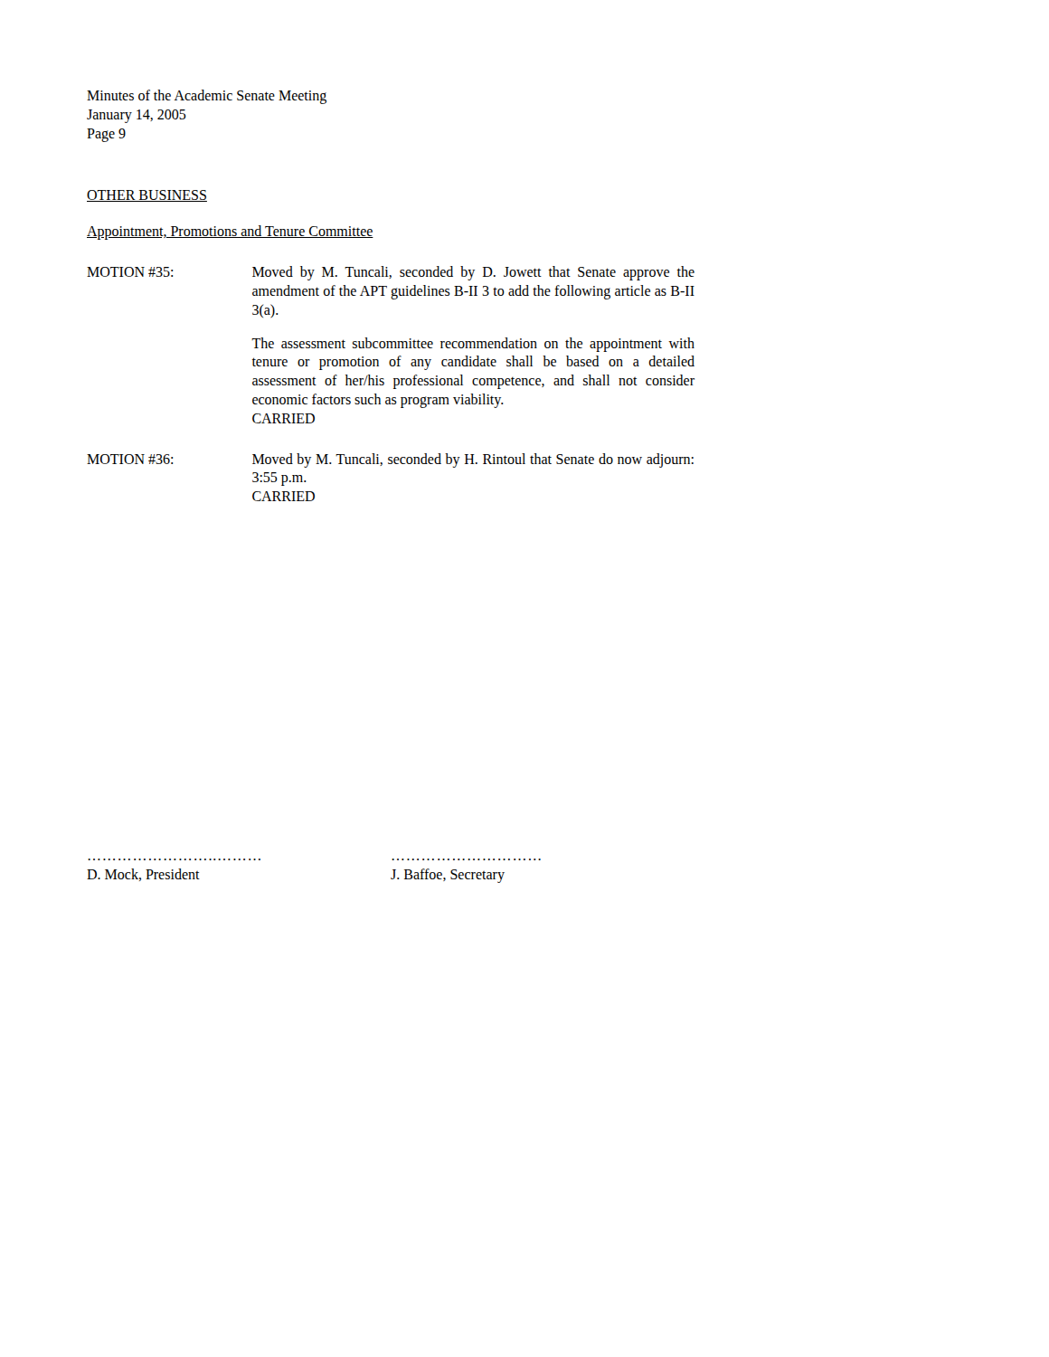Minutes of the Academic Senate Meeting
January 14, 2005
Page 9
OTHER BUSINESS
Appointment, Promotions and Tenure Committee
| MOTION #35: | Moved by M. Tuncali, seconded by D. Jowett that Senate approve the amendment of the APT guidelines B-II 3 to add the following article as B-II 3(a). The assessment subcommittee recommendation on the appointment with tenure or promotion of any candidate shall be based on a detailed assessment of her/his professional competence, and shall not consider economic factors such as program viability. CARRIED |
| MOTION #36: | Moved by M. Tuncali, seconded by H. Rintoul that Senate do now adjourn: 3:55 p.m. CARRIED |
| ……………………..……… D. Mock, President | ………………………… J. Baffoe, Secretary |